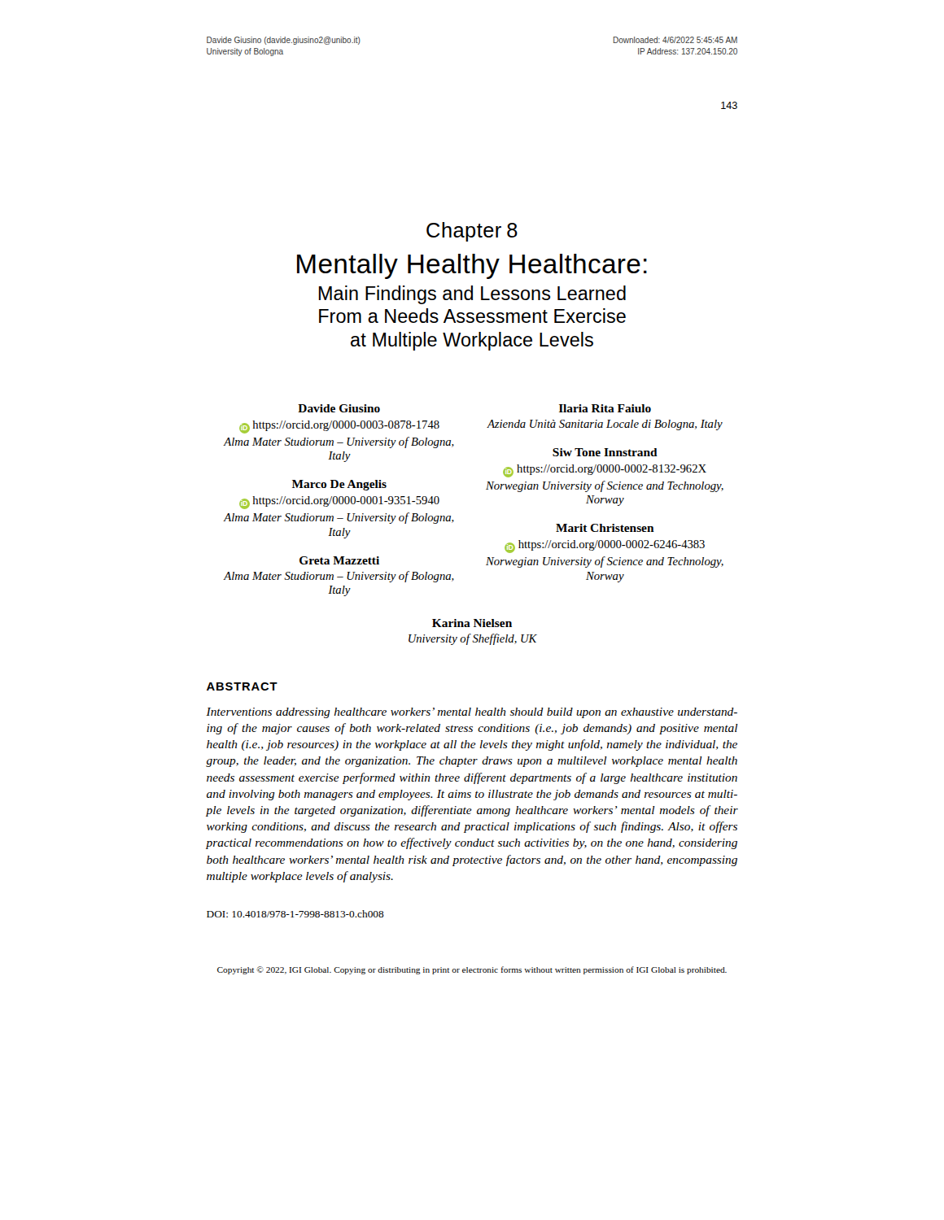Davide Giusino (davide.giusino2@unibo.it) University of Bologna
Downloaded: 4/6/2022 5:45:45 AM IP Address: 137.204.150.20
143
Chapter8
Mentally Healthy Healthcare:
Main Findings and Lessons Learned
From a Needs Assessment Exercise
at Multiple Workplace Levels
Davide Giusino
iDhttps://orcid.org/0000-0003-0878-1748
Alma Mater Studiorum – University of Bologna,
Italy
Marco De Angelis
iDhttps://orcid.org/0000-0001-9351-5940
Alma Mater Studiorum – University of Bologna,
Italy
Greta Mazzetti
Alma Mater Studiorum – University of Bologna,
Italy
Ilaria Rita Faiulo
Azienda Unità Sanitaria Locale di Bologna, Italy
Siw Tone Innstrand
iDhttps://orcid.org/0000-0002-8132-962X
Norwegian University of Science and Technology,
Norway
Marit Christensen
iDhttps://orcid.org/0000-0002-6246-4383
Norwegian University of Science and Technology,
Norway
Karina Nielsen
University of Sheffield, UK
ABSTRACT
Interventions addressing healthcare workers’ mental health should build upon an exhaustive understanding of the major causes of both work-related stress conditions (i.e., job demands) and positive mental health (i.e., job resources) in the workplace at all the levels they might unfold, namely the individual, the group, the leader, and the organization. The chapter draws upon a multilevel workplace mental health needs assessment exercise performed within three different departments of a large healthcare institution and involving both managers and employees. It aims to illustrate the job demands and resources at multiple levels in the targeted organization, differentiate among healthcare workers’ mental models of their working conditions, and discuss the research and practical implications of such findings. Also, it offers practical recommendations on how to effectively conduct such activities by, on the one hand, considering both healthcare workers’ mental health risk and protective factors and, on the other hand, encompassing multiple workplace levels of analysis.
DOI: 10.4018/978-1-7998-8813-0.ch008
Copyright © 2022, IGI Global. Copying or distributing in print or electronic forms without written permission of IGI Global is prohibited.